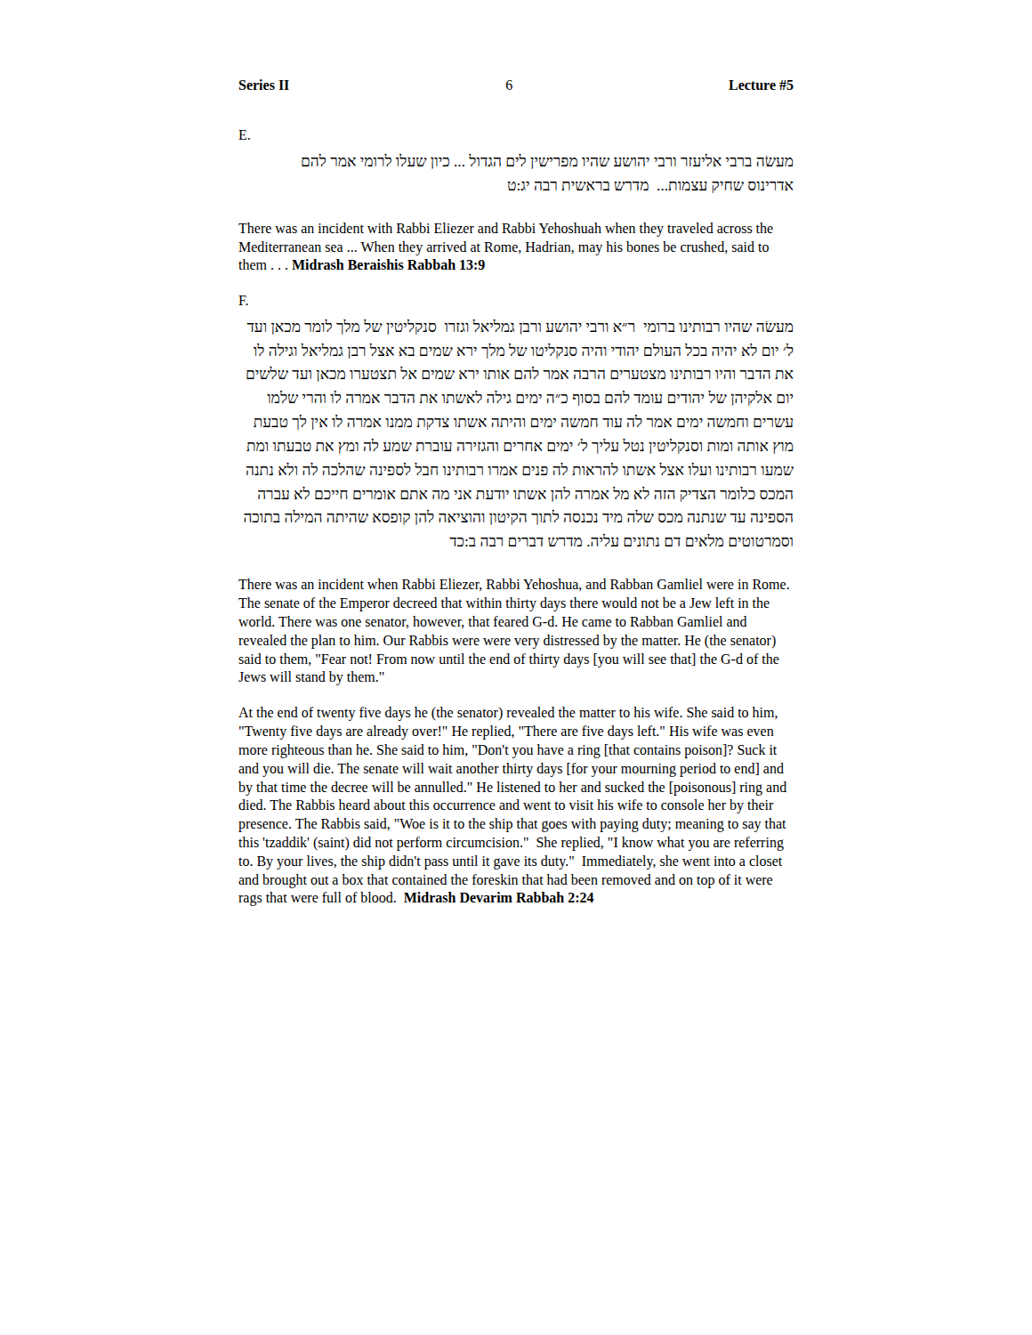Series II
6
Lecture #5
E.
מעשׂה ברבי אליעזר ורבי יהושע שהיו מפרישין לים הגדול ... כיון שעלו לרומי אמר להם
אדרינוס שחיק עצמות... מדרש בראשית רבה יג:ט
There was an incident with Rabbi Eliezer and Rabbi Yehoshuah when they traveled across the Mediterranean sea ... When they arrived at Rome, Hadrian, may his bones be crushed, said to them . . . Midrash Beraishis Rabbah 13:9
F.
מעשׂה שהיו רבותינו ברומי ר״א ורבי יהושע ורבן גמליאל וגזרו סנקליטין של מלך לומר מכאן ועד ל׳ יום לא יהיה בכל העולם יהודי והיה סנקליטו של מלך ירא שמים בא אצל רבן גמליאל וגילה לו את הדבר והיו רבותינו מצטערים הרבה אמר להם אותו ירא שמים אל תצטערו מכאן ועד שלשים יום אלקיהן של יהודים עומד להם בסוף כ״ה ימים גילה לאשתו את הדבר אמרה לו והרי שלמו עשרים וחמשה ימים אמר לה עוד חמשה ימים והיתה אשתו צדקת ממנו אמרה לו אין לך טבעת מוץ אותה ומות וסנקליטין נטל עליך ל׳ ימים אחרים והגזירה עוברת שמע לה ומץ את טבעתו ומת שמעו רבותינו ועלו אצל אשתו להראות לה פנים אמרו רבותינו חבל לספינה שהלכה לה ולא נתנה המכס כלומר הצדיק הזה לא מל אמרה להן אשתו יודעת אני מה אתם אומרים חייכם לא עברה הספינה עד שנתנה מכס שלה מיד נכנסה לתוך הקיטון והוציאה להן קופסא שהיתה המילה בתוכה וסמרטוטים מלאים דם נתונים עליה. מדרש דברים רבה ב:כד
There was an incident when Rabbi Eliezer, Rabbi Yehoshua, and Rabban Gamliel were in Rome. The senate of the Emperor decreed that within thirty days there would not be a Jew left in the world. There was one senator, however, that feared G-d. He came to Rabban Gamliel and revealed the plan to him. Our Rabbis were were very distressed by the matter. He (the senator) said to them, "Fear not! From now until the end of thirty days [you will see that] the G-d of the Jews will stand by them."
At the end of twenty five days he (the senator) revealed the matter to his wife. She said to him, "Twenty five days are already over!" He replied, "There are five days left." His wife was even more righteous than he. She said to him, "Don't you have a ring [that contains poison]? Suck it and you will die. The senate will wait another thirty days [for your mourning period to end] and by that time the decree will be annulled." He listened to her and sucked the [poisonous] ring and died. The Rabbis heard about this occurrence and went to visit his wife to console her by their presence. The Rabbis said, "Woe is it to the ship that goes with paying duty; meaning to say that this 'tzaddik' (saint) did not perform circumcision." She replied, "I know what you are referring to. By your lives, the ship didn't pass until it gave its duty." Immediately, she went into a closet and brought out a box that contained the foreskin that had been removed and on top of it were rags that were full of blood. Midrash Devarim Rabbah 2:24